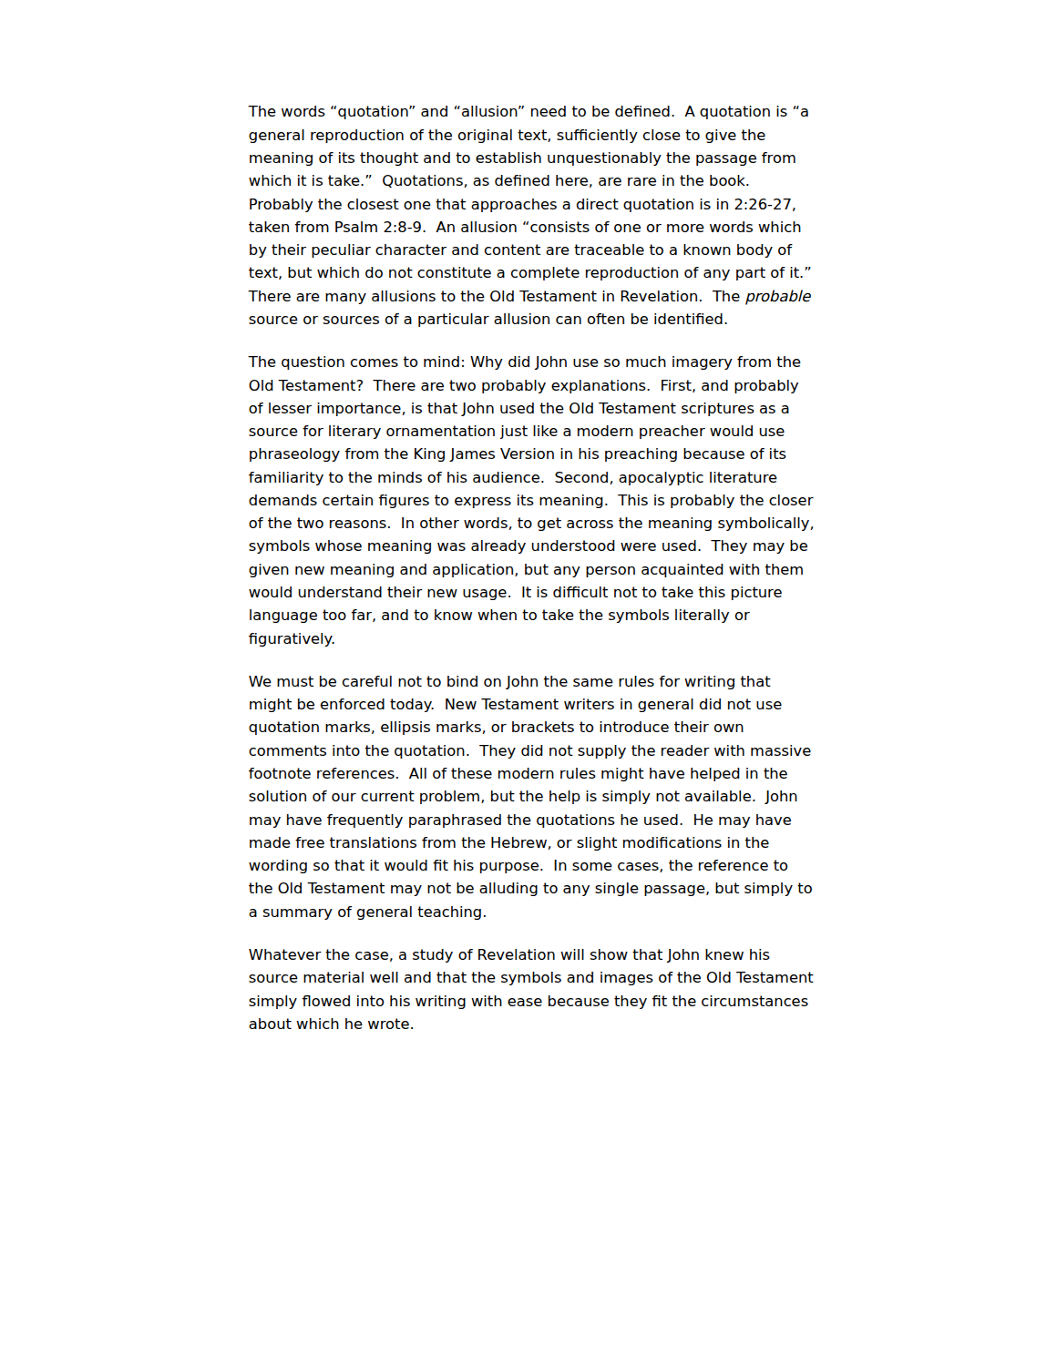The words “quotation” and “allusion” need to be defined. A quotation is “a general reproduction of the original text, sufficiently close to give the meaning of its thought and to establish unquestionably the passage from which it is take.” Quotations, as defined here, are rare in the book. Probably the closest one that approaches a direct quotation is in 2:26-27, taken from Psalm 2:8-9. An allusion “consists of one or more words which by their peculiar character and content are traceable to a known body of text, but which do not constitute a complete reproduction of any part of it.” There are many allusions to the Old Testament in Revelation. The probable source or sources of a particular allusion can often be identified.
The question comes to mind: Why did John use so much imagery from the Old Testament? There are two probably explanations. First, and probably of lesser importance, is that John used the Old Testament scriptures as a source for literary ornamentation just like a modern preacher would use phraseology from the King James Version in his preaching because of its familiarity to the minds of his audience. Second, apocalyptic literature demands certain figures to express its meaning. This is probably the closer of the two reasons. In other words, to get across the meaning symbolically, symbols whose meaning was already understood were used. They may be given new meaning and application, but any person acquainted with them would understand their new usage. It is difficult not to take this picture language too far, and to know when to take the symbols literally or figuratively.
We must be careful not to bind on John the same rules for writing that might be enforced today. New Testament writers in general did not use quotation marks, ellipsis marks, or brackets to introduce their own comments into the quotation. They did not supply the reader with massive footnote references. All of these modern rules might have helped in the solution of our current problem, but the help is simply not available. John may have frequently paraphrased the quotations he used. He may have made free translations from the Hebrew, or slight modifications in the wording so that it would fit his purpose. In some cases, the reference to the Old Testament may not be alluding to any single passage, but simply to a summary of general teaching.
Whatever the case, a study of Revelation will show that John knew his source material well and that the symbols and images of the Old Testament simply flowed into his writing with ease because they fit the circumstances about which he wrote.